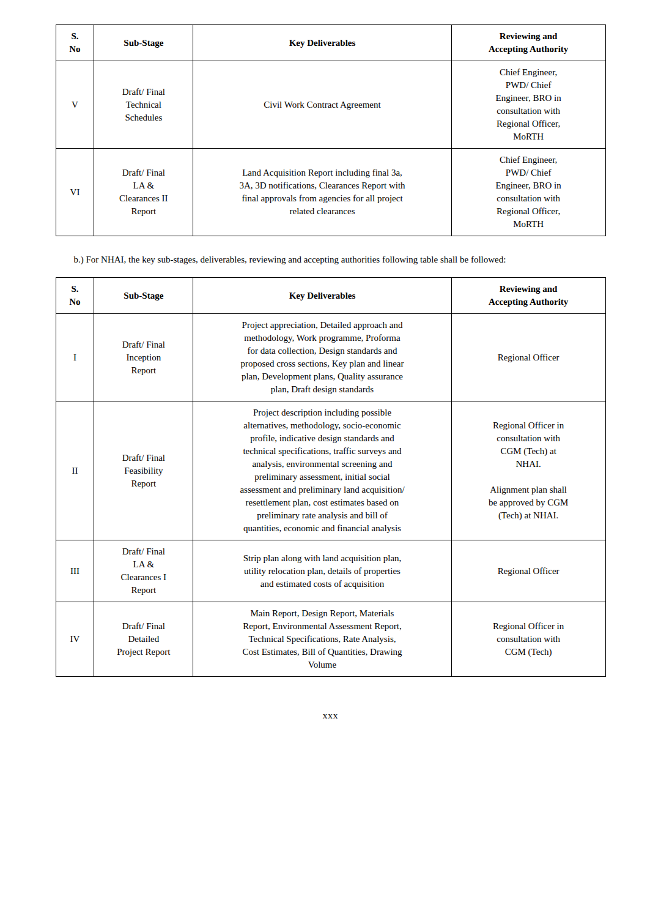| S. No | Sub-Stage | Key Deliverables | Reviewing and Accepting Authority |
| --- | --- | --- | --- |
| V | Draft/ Final Technical Schedules | Civil Work Contract Agreement | Chief Engineer, PWD/ Chief Engineer, BRO in consultation with Regional Officer, MoRTH |
| VI | Draft/ Final LA & Clearances II Report | Land Acquisition Report including final 3a, 3A, 3D notifications, Clearances Report with final approvals from agencies for all project related clearances | Chief Engineer, PWD/ Chief Engineer, BRO in consultation with Regional Officer, MoRTH |
b.) For NHAI, the key sub-stages, deliverables, reviewing and accepting authorities following table shall be followed:
| S. No | Sub-Stage | Key Deliverables | Reviewing and Accepting Authority |
| --- | --- | --- | --- |
| I | Draft/ Final Inception Report | Project appreciation, Detailed approach and methodology, Work programme, Proforma for data collection, Design standards and proposed cross sections, Key plan and linear plan, Development plans, Quality assurance plan, Draft design standards | Regional Officer |
| II | Draft/ Final Feasibility Report | Project description including possible alternatives, methodology, socio-economic profile, indicative design standards and technical specifications, traffic surveys and analysis, environmental screening and preliminary assessment, initial social assessment and preliminary land acquisition/ resettlement plan, cost estimates based on preliminary rate analysis and bill of quantities, economic and financial analysis | Regional Officer in consultation with CGM (Tech) at NHAI. Alignment plan shall be approved by CGM (Tech) at NHAI. |
| III | Draft/ Final LA & Clearances I Report | Strip plan along with land acquisition plan, utility relocation plan, details of properties and estimated costs of acquisition | Regional Officer |
| IV | Draft/ Final Detailed Project Report | Main Report, Design Report, Materials Report, Environmental Assessment Report, Technical Specifications, Rate Analysis, Cost Estimates, Bill of Quantities, Drawing Volume | Regional Officer in consultation with CGM (Tech) |
ₓₓₓ